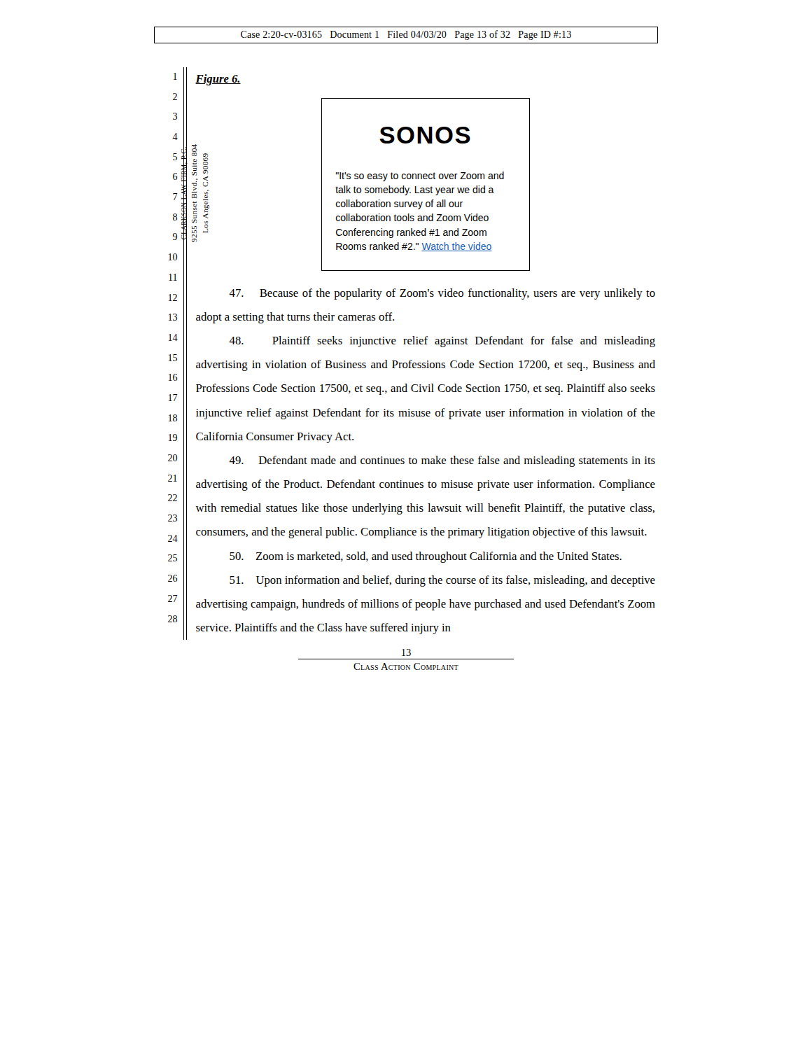Case 2:20-cv-03165 Document 1 Filed 04/03/20 Page 13 of 32 Page ID #:13
1
2
3
4
5
6
7
8
9
10
11
12
13
14
15
16
17
18
19
20
21
22
23
24
25
26
27
28
CLARKSON LAW FIRM, P.C.
9255 Sunset Blvd., Suite 804
Los Angeles, CA 90069
Figure 6.
SONOS
"It's so easy to connect over Zoom and talk to somebody. Last year we did a collaboration survey of all our collaboration tools and Zoom Video Conferencing ranked #1 and Zoom Rooms ranked #2." Watch the video
47. Because of the popularity of Zoom's video functionality, users are very unlikely to adopt a setting that turns their cameras off.
48. Plaintiff seeks injunctive relief against Defendant for false and misleading advertising in violation of Business and Professions Code Section 17200, et seq., Business and Professions Code Section 17500, et seq., and Civil Code Section 1750, et seq. Plaintiff also seeks injunctive relief against Defendant for its misuse of private user information in violation of the California Consumer Privacy Act.
49. Defendant made and continues to make these false and misleading statements in its advertising of the Product. Defendant continues to misuse private user information. Compliance with remedial statues like those underlying this lawsuit will benefit Plaintiff, the putative class, consumers, and the general public. Compliance is the primary litigation objective of this lawsuit.
50. Zoom is marketed, sold, and used throughout California and the United States.
51. Upon information and belief, during the course of its false, misleading, and deceptive advertising campaign, hundreds of millions of people have purchased and used Defendant's Zoom service. Plaintiffs and the Class have suffered injury in
13
Class Action Complaint